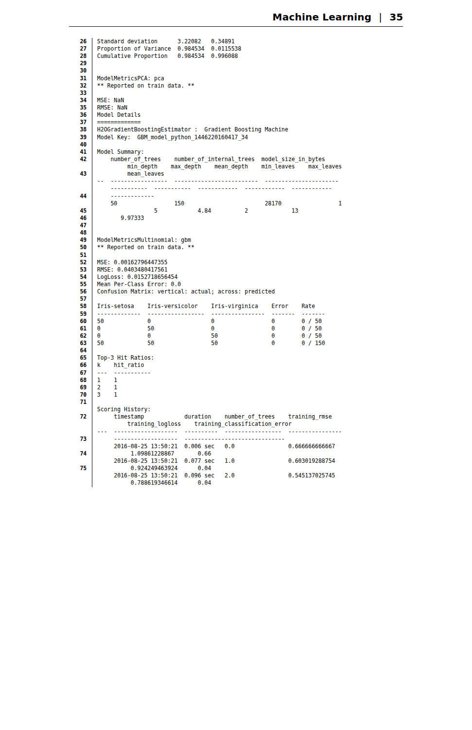Machine Learning | 35
26 27 28 29 30 31 32 33 34 35 36 37 38 39 40 41 42 43 44 45 46 47 48 49 50 51 52 53 54 55 56 57 58 59 60 61 62 63 64 65 66 67 68 69 70 71 72 73 74 75
Standard deviation 3.22082 0.34891 Proportion of Variance 0.984534 0.0115538 Cumulative Proportion 0.984534 0.996088 ModelMetricsPCA: pca ** Reported on train data. ** MSE: NaN RMSE: NaN Model Details ============= H2OGradientBoostingEstimator : Gradient Boosting Machine Model Key: GBM_model_python_1446220160417_34 Model Summary: number_of_trees number_of_internal_trees model_size_in_bytes min_depth max_depth mean_depth min_leaves max_leaves mean_leaves -- ----------------- ------------------------- ---------------------- ----------- ----------- ------------ ------------ ------------ ------------- 50 150 28170 1 5 4.84 2 13 9.97333 ModelMetricsMultinomial: gbm ** Reported on train data. ** MSE: 0.00162796447355 RMSE: 0.0403480417561 LogLoss: 0.0152718656454 Mean Per-Class Error: 0.0 Confusion Matrix: vertical: actual; across: predicted Iris-setosa Iris-versicolor Iris-virginica Error Rate ------------- ----------------- ---------------- ------- ------- 50 0 0 0 0 / 50 0 50 0 0 0 / 50 0 0 50 0 0 / 50 50 50 50 0 0 / 150 Top-3 Hit Ratios: k hit_ratio --- ----------- 1 1 2 1 3 1 Scoring History: timestamp duration number_of_trees training_rmse training_logloss training_classification_error --- ------------------- ---------- ----------------- ---------------- ------------------- ------------------------------ 2016-08-25 13:50:21 0.006 sec 0.0 0.666666666667 1.09861228867 0.66 2016-08-25 13:50:21 0.077 sec 1.0 0.603019288754 0.924249463924 0.04 2016-08-25 13:50:21 0.096 sec 2.0 0.545137025745 0.788619346614 0.04